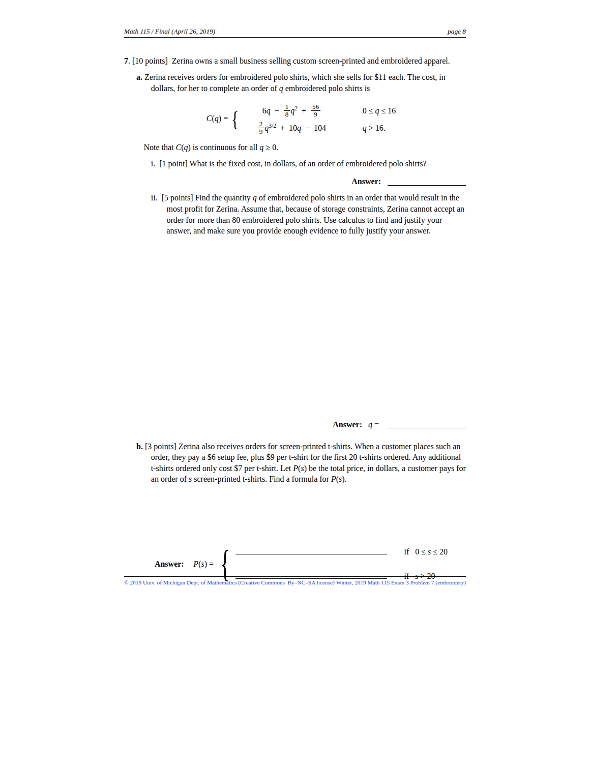Math 115 / Final (April 26, 2019)
page 8
7. [10 points] Zerina owns a small business selling custom screen-printed and embroidered apparel.
a. Zerina receives orders for embroidered polo shirts, which she sells for $11 each. The cost, in dollars, for her to complete an order of q embroidered polo shirts is
C(q) = { 6q − 18 q2 + 569 0 ≤ q ≤ 16 29 q3/2 + 10q − 104 q > 16.
Note that C(q) is continuous for all q ≥ 0.
i. [1 point] What is the fixed cost, in dollars, of an order of embroidered polo shirts?
Answer:
ii. [5 points] Find the quantity q of embroidered polo shirts in an order that would result in the most profit for Zerina. Assume that, because of storage constraints, Zerina cannot accept an order for more than 80 embroidered polo shirts. Use calculus to find and justify your answer, and make sure you provide enough evidence to fully justify your answer.
Answer: q =
b. [3 points] Zerina also receives orders for screen-printed t-shirts. When a customer places such an order, they pay a $6 setup fee, plus $9 per t-shirt for the first 20 t-shirts ordered. Any additional t-shirts ordered only cost $7 per t-shirt. Let P(s) be the total price, in dollars, a customer pays for an order of s screen-printed t-shirts. Find a formula for P(s).
Answer: P(s) = { if 0 ≤ s ≤ 20 if s > 20
© 2019 Univ. of Michigan Dept. of Mathematics (Creative Commons By–NC–SA license)
Winter, 2019 Math 115 Exam 3 Problem 7 (embroidery)